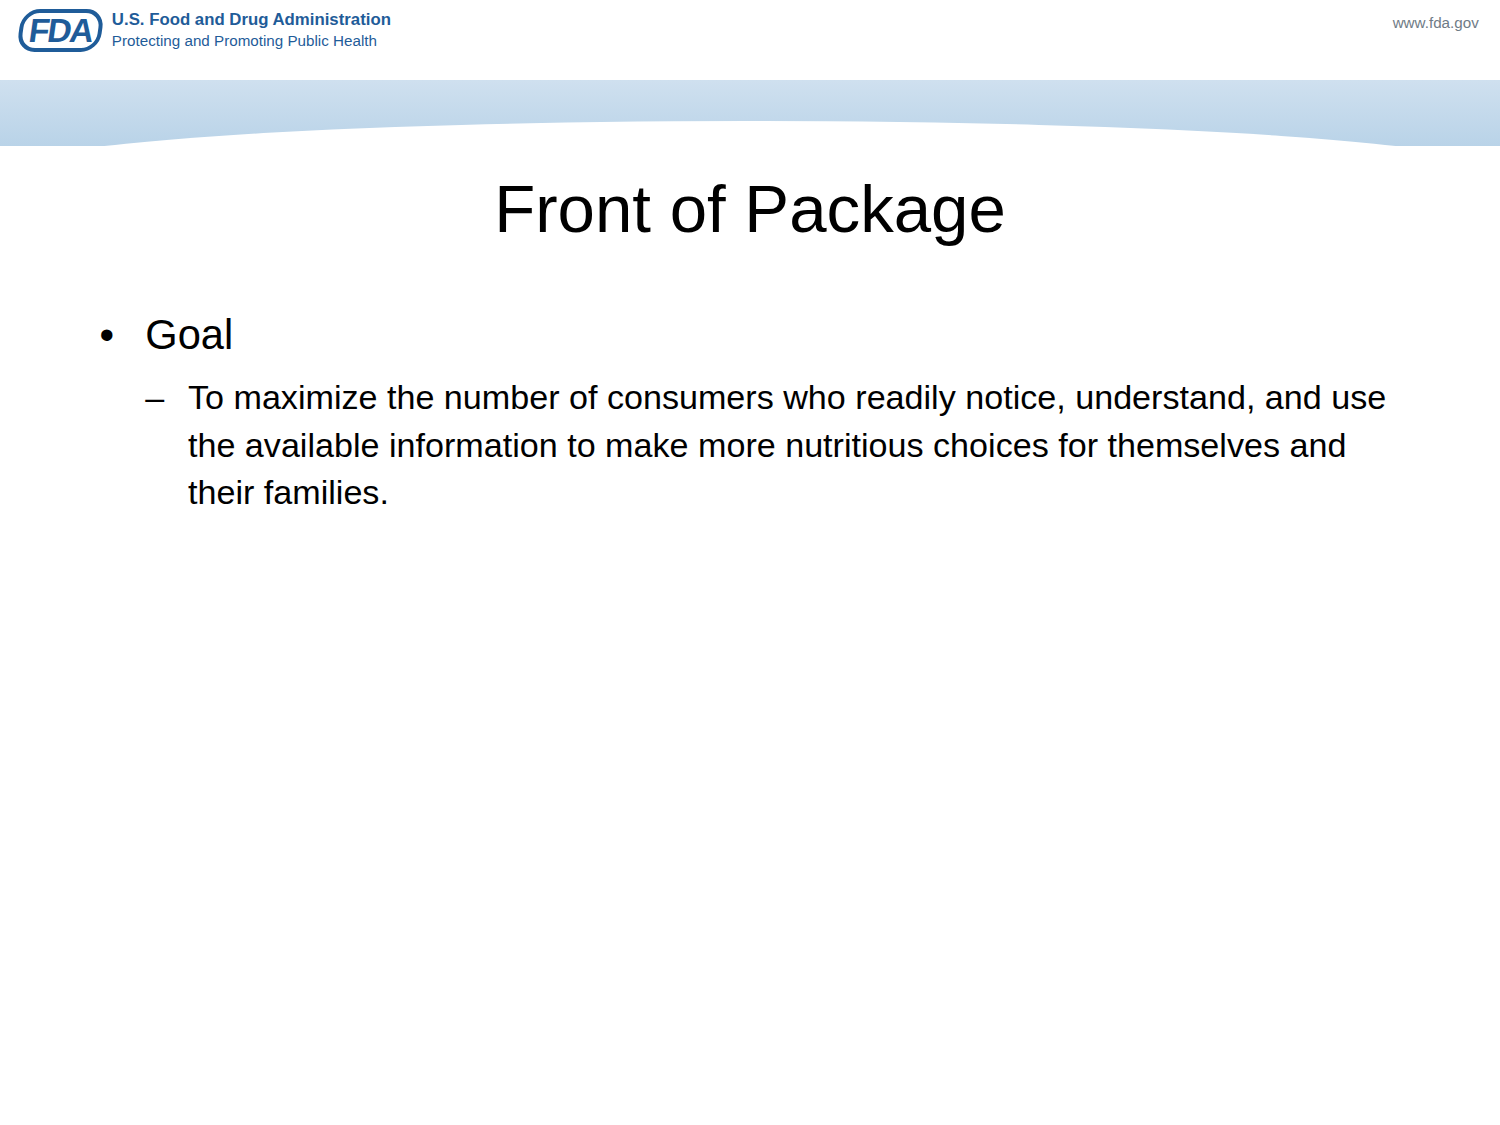FDA
U.S. Food and Drug Administration
Protecting and Promoting Public Health
www.fda.gov
Front of Package
Goal
To maximize the number of consumers who readily notice, understand, and use the available information to make more nutritious choices for themselves and their families.